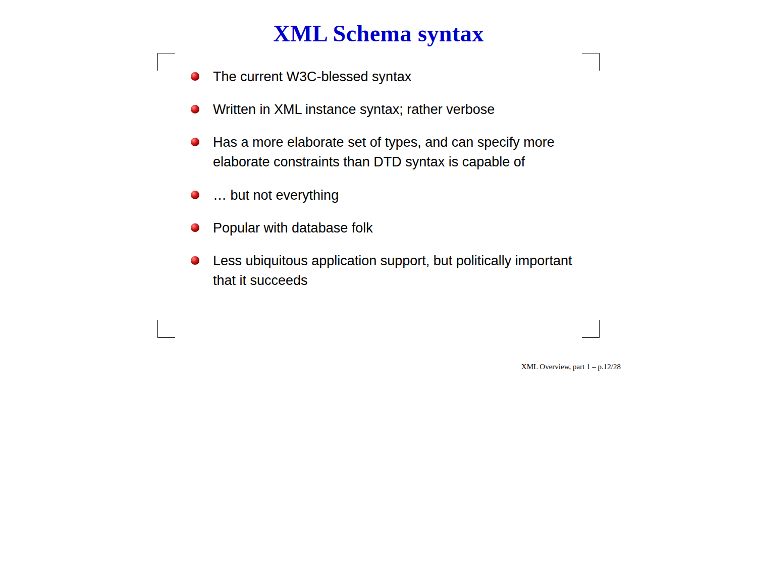XML Schema syntax
The current W3C-blessed syntax
Written in XML instance syntax; rather verbose
Has a more elaborate set of types, and can specify more elaborate constraints than DTD syntax is capable of
… but not everything
Popular with database folk
Less ubiquitous application support, but politically important that it succeeds
XML Overview, part 1 – p.12/28